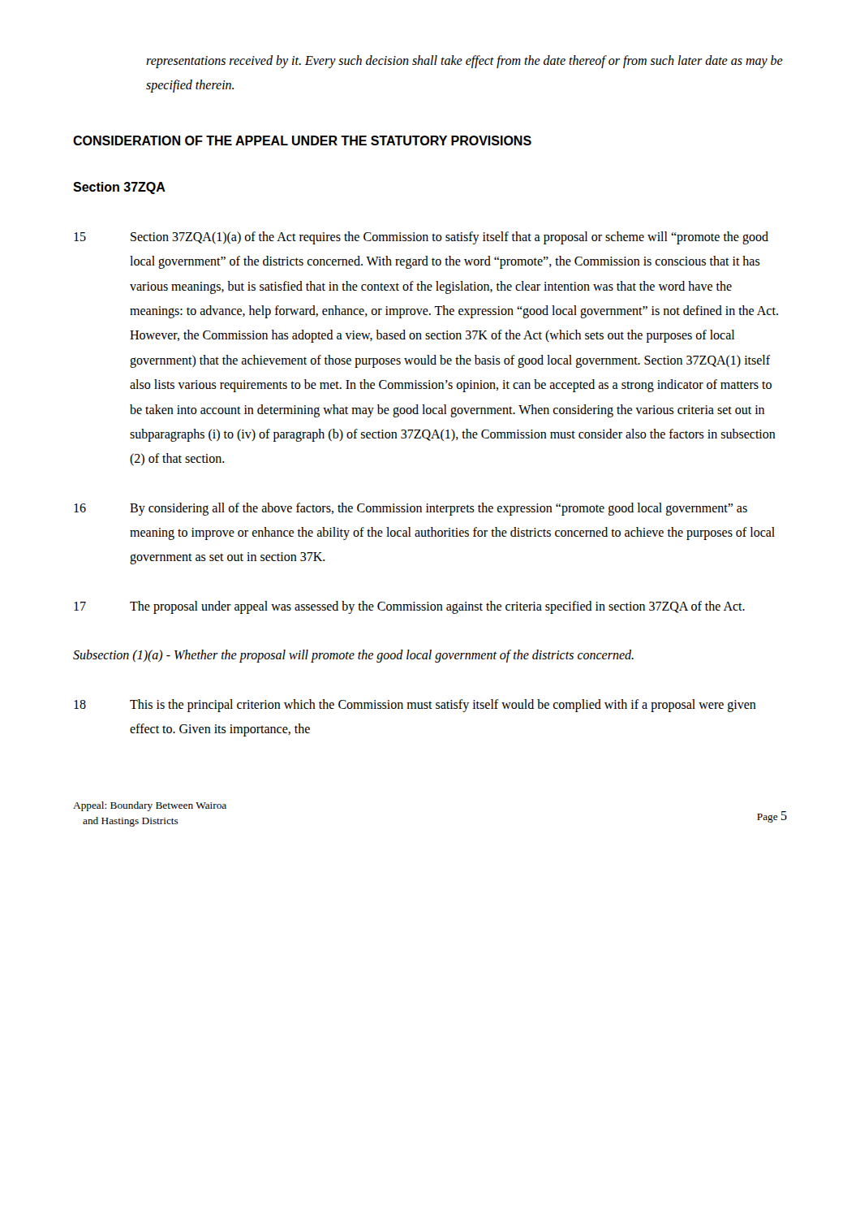representations received by it. Every such decision shall take effect from the date thereof or from such later date as may be specified therein.
Consideration of the Appeal under the Statutory Provisions
Section 37ZQA
15
Section 37ZQA(1)(a) of the Act requires the Commission to satisfy itself that a proposal or scheme will “promote the good local government” of the districts concerned. With regard to the word “promote”, the Commission is conscious that it has various meanings, but is satisfied that in the context of the legislation, the clear intention was that the word have the meanings: to advance, help forward, enhance, or improve. The expression “good local government” is not defined in the Act. However, the Commission has adopted a view, based on section 37K of the Act (which sets out the purposes of local government) that the achievement of those purposes would be the basis of good local government. Section 37ZQA(1) itself also lists various requirements to be met. In the Commission’s opinion, it can be accepted as a strong indicator of matters to be taken into account in determining what may be good local government. When considering the various criteria set out in subparagraphs (i) to (iv) of paragraph (b) of section 37ZQA(1), the Commission must consider also the factors in subsection (2) of that section.
16
By considering all of the above factors, the Commission interprets the expression “promote good local government” as meaning to improve or enhance the ability of the local authorities for the districts concerned to achieve the purposes of local government as set out in section 37K.
17
The proposal under appeal was assessed by the Commission against the criteria specified in section 37ZQA of the Act.
Subsection (1)(a) - Whether the proposal will promote the good local government of the districts concerned.
18
This is the principal criterion which the Commission must satisfy itself would be complied with if a proposal were given effect to. Given its importance, the
Appeal: Boundary Between Wairoa
and Hastings Districts
Page 5